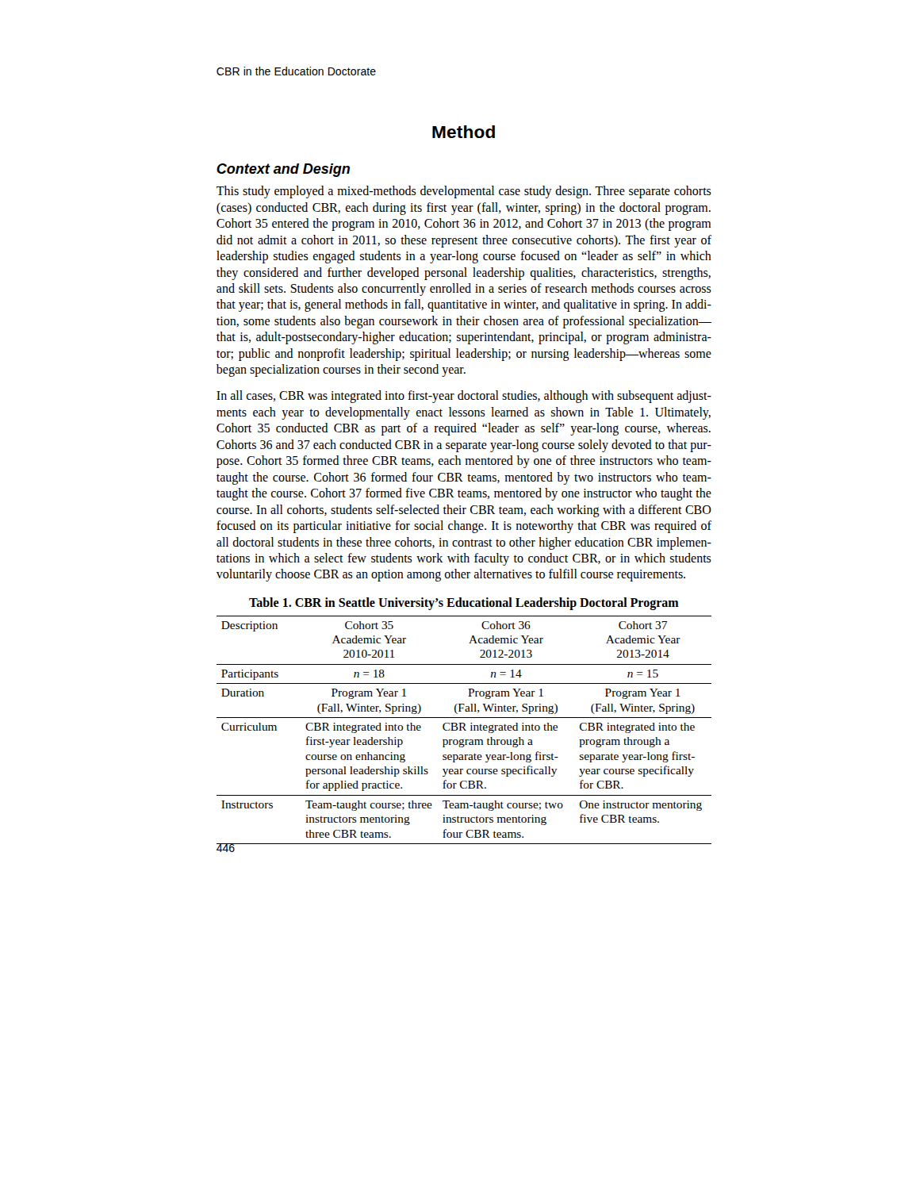CBR in the Education Doctorate
Method
Context and Design
This study employed a mixed-methods developmental case study design. Three separate cohorts (cases) conducted CBR, each during its first year (fall, winter, spring) in the doctoral program. Cohort 35 entered the program in 2010, Cohort 36 in 2012, and Cohort 37 in 2013 (the program did not admit a cohort in 2011, so these represent three consecutive cohorts). The first year of leadership studies engaged students in a year-long course focused on “leader as self” in which they considered and further developed personal leadership qualities, characteristics, strengths, and skill sets. Students also concurrently enrolled in a series of research methods courses across that year; that is, general methods in fall, quantitative in winter, and qualitative in spring. In addition, some students also began coursework in their chosen area of professional specialization—that is, adult-postsecondary-higher education; superintendant, principal, or program administrator; public and nonprofit leadership; spiritual leadership; or nursing leadership—whereas some began specialization courses in their second year.
In all cases, CBR was integrated into first-year doctoral studies, although with subsequent adjustments each year to developmentally enact lessons learned as shown in Table 1. Ultimately, Cohort 35 conducted CBR as part of a required “leader as self” year-long course, whereas. Cohorts 36 and 37 each conducted CBR in a separate year-long course solely devoted to that purpose. Cohort 35 formed three CBR teams, each mentored by one of three instructors who team-taught the course. Cohort 36 formed four CBR teams, mentored by two instructors who team-taught the course. Cohort 37 formed five CBR teams, mentored by one instructor who taught the course. In all cohorts, students self-selected their CBR team, each working with a different CBO focused on its particular initiative for social change. It is noteworthy that CBR was required of all doctoral students in these three cohorts, in contrast to other higher education CBR implementations in which a select few students work with faculty to conduct CBR, or in which students voluntarily choose CBR as an option among other alternatives to fulfill course requirements.
Table 1. CBR in Seattle University’s Educational Leadership Doctoral Program
| Description | Cohort 35 Academic Year 2010-2011 | Cohort 36 Academic Year 2012-2013 | Cohort 37 Academic Year 2013-2014 |
| Participants | n = 18 | n = 14 | n = 15 |
| Duration | Program Year 1 (Fall, Winter, Spring) | Program Year 1 (Fall, Winter, Spring) | Program Year 1 (Fall, Winter, Spring) |
| Curriculum | CBR integrated into the first-year leadership course on enhancing personal leadership skills for applied practice. | CBR integrated into the program through a separate year-long first-year course specifically for CBR. | CBR integrated into the program through a separate year-long first-year course specifically for CBR. |
| Instructors | Team-taught course; three instructors mentoring three CBR teams. | Team-taught course; two instructors mentoring four CBR teams. | One instructor mentoring five CBR teams. |
446